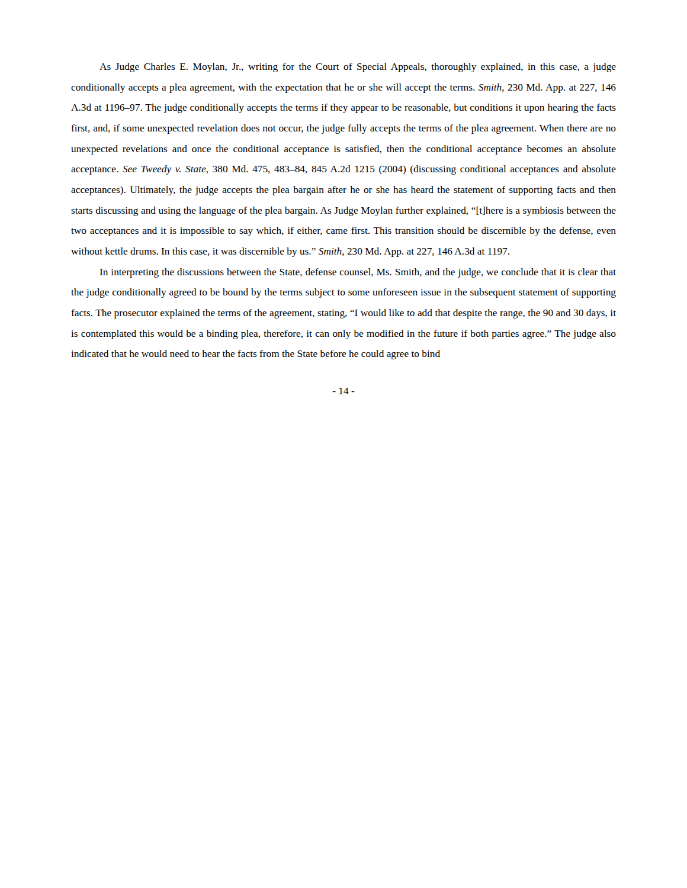As Judge Charles E. Moylan, Jr., writing for the Court of Special Appeals, thoroughly explained, in this case, a judge conditionally accepts a plea agreement, with the expectation that he or she will accept the terms. Smith, 230 Md. App. at 227, 146 A.3d at 1196–97. The judge conditionally accepts the terms if they appear to be reasonable, but conditions it upon hearing the facts first, and, if some unexpected revelation does not occur, the judge fully accepts the terms of the plea agreement. When there are no unexpected revelations and once the conditional acceptance is satisfied, then the conditional acceptance becomes an absolute acceptance. See Tweedy v. State, 380 Md. 475, 483–84, 845 A.2d 1215 (2004) (discussing conditional acceptances and absolute acceptances). Ultimately, the judge accepts the plea bargain after he or she has heard the statement of supporting facts and then starts discussing and using the language of the plea bargain. As Judge Moylan further explained, “[t]here is a symbiosis between the two acceptances and it is impossible to say which, if either, came first. This transition should be discernible by the defense, even without kettle drums. In this case, it was discernible by us.” Smith, 230 Md. App. at 227, 146 A.3d at 1197.
In interpreting the discussions between the State, defense counsel, Ms. Smith, and the judge, we conclude that it is clear that the judge conditionally agreed to be bound by the terms subject to some unforeseen issue in the subsequent statement of supporting facts. The prosecutor explained the terms of the agreement, stating, “I would like to add that despite the range, the 90 and 30 days, it is contemplated this would be a binding plea, therefore, it can only be modified in the future if both parties agree.” The judge also indicated that he would need to hear the facts from the State before he could agree to bind
- 14 -